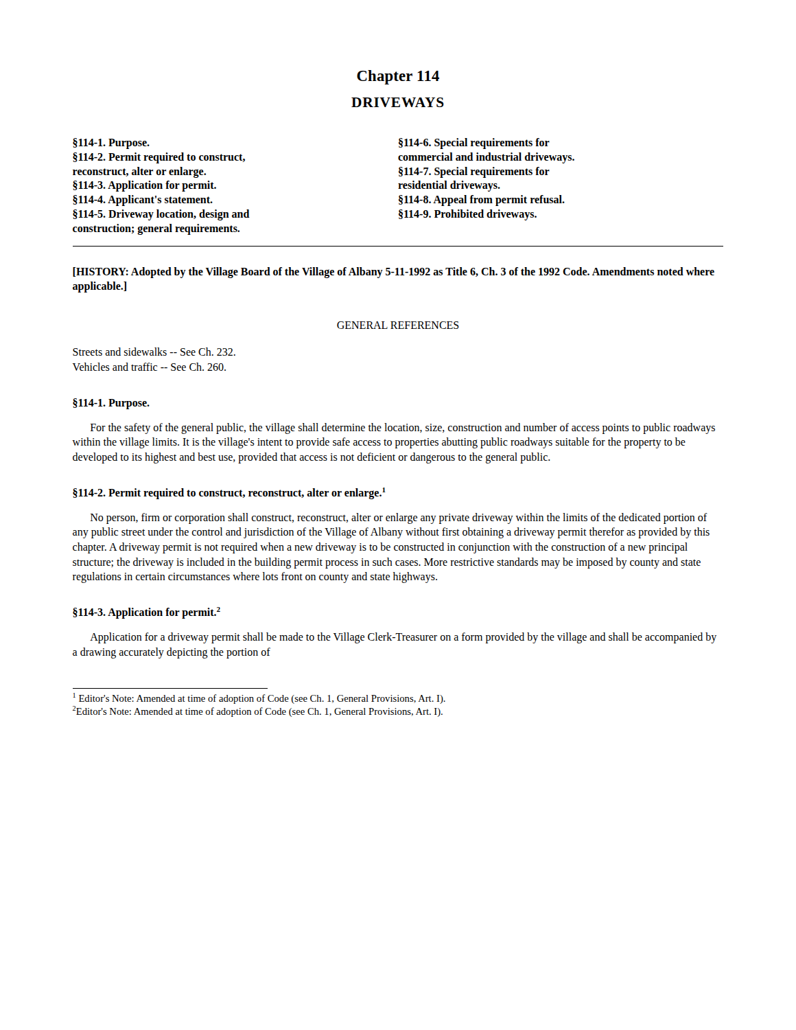Chapter 114
DRIVEWAYS
| §114-1. Purpose. | §114-6. Special requirements for |
| §114-2. Permit required to construct, | commercial and industrial driveways. |
| reconstruct, alter or enlarge. | §114-7. Special requirements for |
| §114-3. Application for permit. | residential driveways. |
| §114-4. Applicant's statement. | §114-8. Appeal from permit refusal. |
| §114-5. Driveway location, design and | §114-9. Prohibited driveways. |
| construction; general requirements. | |
[HISTORY: Adopted by the Village Board of the Village of Albany 5-11-1992 as Title 6, Ch. 3 of the 1992 Code. Amendments noted where applicable.]
GENERAL REFERENCES
Streets and sidewalks -- See Ch. 232.
Vehicles and traffic -- See Ch. 260.
§114-1. Purpose.
For the safety of the general public, the village shall determine the location, size, construction and number of access points to public roadways within the village limits. It is the village's intent to provide safe access to properties abutting public roadways suitable for the property to be developed to its highest and best use, provided that access is not deficient or dangerous to the general public.
§114-2. Permit required to construct, reconstruct, alter or enlarge.1
No person, firm or corporation shall construct, reconstruct, alter or enlarge any private driveway within the limits of the dedicated portion of any public street under the control and jurisdiction of the Village of Albany without first obtaining a driveway permit therefor as provided by this chapter. A driveway permit is not required when a new driveway is to be constructed in conjunction with the construction of a new principal structure; the driveway is included in the building permit process in such cases. More restrictive standards may be imposed by county and state regulations in certain circumstances where lots front on county and state highways.
§114-3. Application for permit.2
Application for a driveway permit shall be made to the Village Clerk-Treasurer on a form provided by the village and shall be accompanied by a drawing accurately depicting the portion of
1 Editor's Note: Amended at time of adoption of Code (see Ch. 1, General Provisions, Art. I).
2Editor's Note: Amended at time of adoption of Code (see Ch. 1, General Provisions, Art. I).